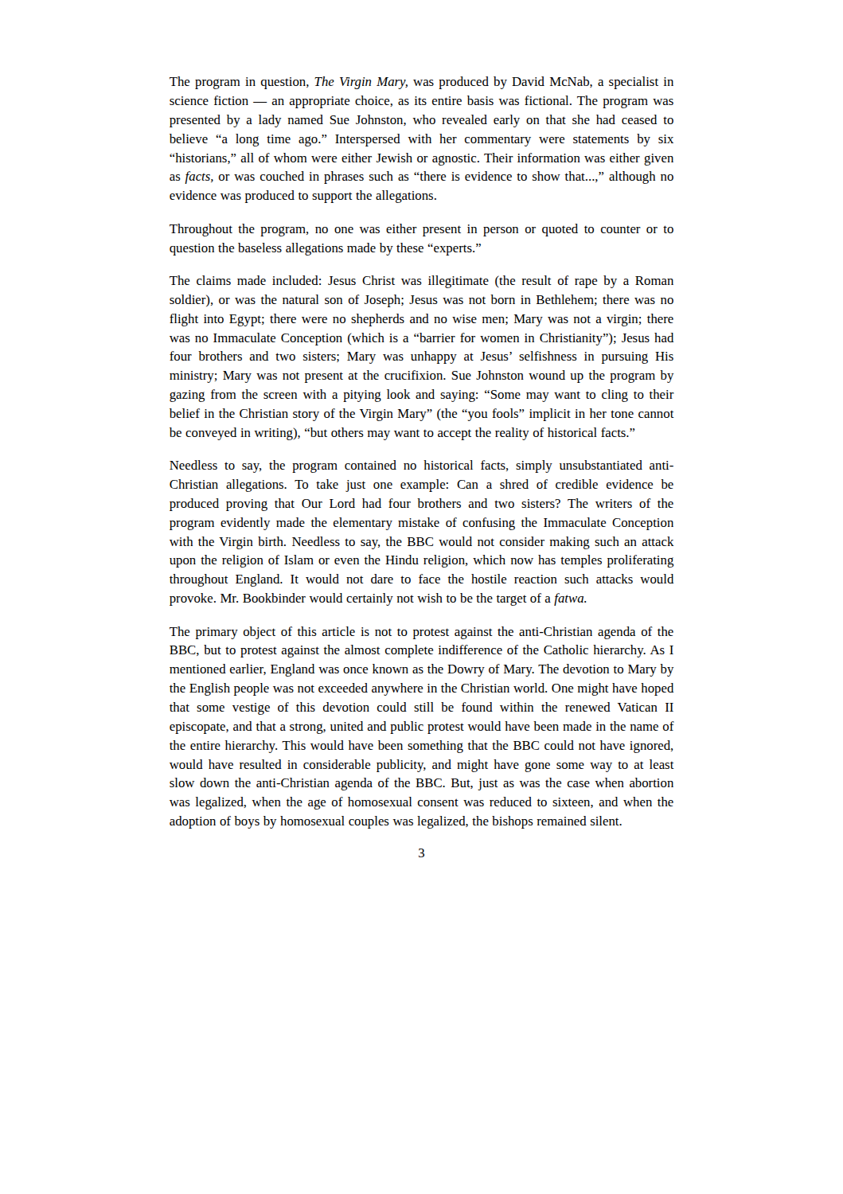The program in question, The Virgin Mary, was produced by David McNab, a specialist in science fiction — an appropriate choice, as its entire basis was fictional. The program was presented by a lady named Sue Johnston, who revealed early on that she had ceased to believe “a long time ago.” Interspersed with her commentary were statements by six “historians,” all of whom were either Jewish or agnostic. Their information was either given as facts, or was couched in phrases such as “there is evidence to show that...,” although no evidence was produced to support the allegations.
Throughout the program, no one was either present in person or quoted to counter or to question the baseless allegations made by these “experts.”
The claims made included: Jesus Christ was illegitimate (the result of rape by a Roman soldier), or was the natural son of Joseph; Jesus was not born in Bethlehem; there was no flight into Egypt; there were no shepherds and no wise men; Mary was not a virgin; there was no Immaculate Conception (which is a “barrier for women in Christianity”); Jesus had four brothers and two sisters; Mary was unhappy at Jesus’ selfishness in pursuing His ministry; Mary was not present at the crucifixion. Sue Johnston wound up the program by gazing from the screen with a pitying look and saying: “Some may want to cling to their belief in the Christian story of the Virgin Mary” (the “you fools” implicit in her tone cannot be conveyed in writing), “but others may want to accept the reality of historical facts.”
Needless to say, the program contained no historical facts, simply unsubstantiated anti-Christian allegations. To take just one example: Can a shred of credible evidence be produced proving that Our Lord had four brothers and two sisters? The writers of the program evidently made the elementary mistake of confusing the Immaculate Conception with the Virgin birth. Needless to say, the BBC would not consider making such an attack upon the religion of Islam or even the Hindu religion, which now has temples proliferating throughout England. It would not dare to face the hostile reaction such attacks would provoke. Mr. Bookbinder would certainly not wish to be the target of a fatwa.
The primary object of this article is not to protest against the anti-Christian agenda of the BBC, but to protest against the almost complete indifference of the Catholic hierarchy. As I mentioned earlier, England was once known as the Dowry of Mary. The devotion to Mary by the English people was not exceeded anywhere in the Christian world. One might have hoped that some vestige of this devotion could still be found within the renewed Vatican II episcopate, and that a strong, united and public protest would have been made in the name of the entire hierarchy. This would have been something that the BBC could not have ignored, would have resulted in considerable publicity, and might have gone some way to at least slow down the anti-Christian agenda of the BBC. But, just as was the case when abortion was legalized, when the age of homosexual consent was reduced to sixteen, and when the adoption of boys by homosexual couples was legalized, the bishops remained silent.
3